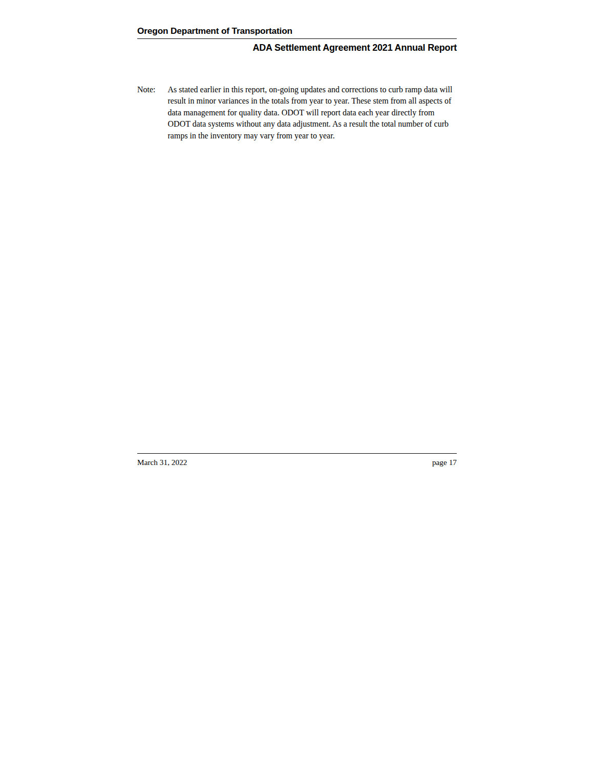Oregon Department of Transportation
ADA Settlement Agreement 2021 Annual Report
Note:
As stated earlier in this report, on-going updates and corrections to curb ramp data will result in minor variances in the totals from year to year. These stem from all aspects of data management for quality data. ODOT will report data each year directly from ODOT data systems without any data adjustment. As a result the total number of curb ramps in the inventory may vary from year to year.
March 31, 2022 page 17